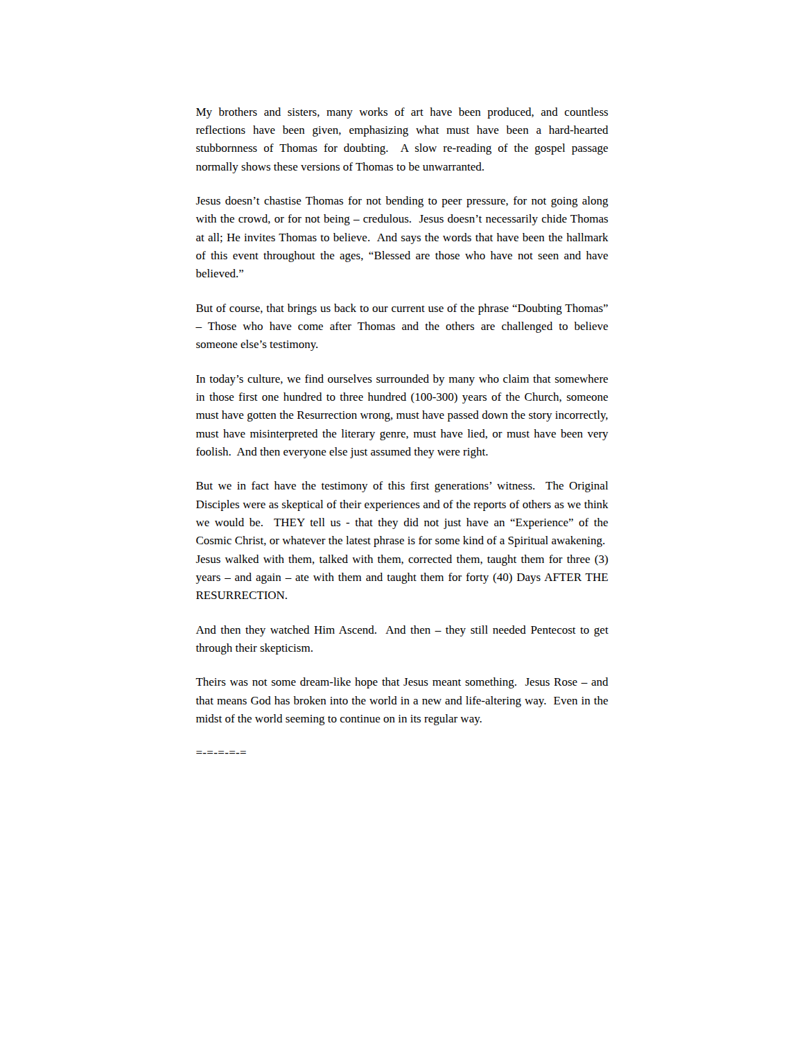My brothers and sisters, many works of art have been produced, and countless reflections have been given, emphasizing what must have been a hard-hearted stubbornness of Thomas for doubting. A slow re-reading of the gospel passage normally shows these versions of Thomas to be unwarranted.
Jesus doesn’t chastise Thomas for not bending to peer pressure, for not going along with the crowd, or for not being – credulous. Jesus doesn’t necessarily chide Thomas at all; He invites Thomas to believe. And says the words that have been the hallmark of this event throughout the ages, “Blessed are those who have not seen and have believed.”
But of course, that brings us back to our current use of the phrase “Doubting Thomas” – Those who have come after Thomas and the others are challenged to believe someone else’s testimony.
In today’s culture, we find ourselves surrounded by many who claim that somewhere in those first one hundred to three hundred (100-300) years of the Church, someone must have gotten the Resurrection wrong, must have passed down the story incorrectly, must have misinterpreted the literary genre, must have lied, or must have been very foolish. And then everyone else just assumed they were right.
But we in fact have the testimony of this first generations’ witness. The Original Disciples were as skeptical of their experiences and of the reports of others as we think we would be. THEY tell us - that they did not just have an “Experience” of the Cosmic Christ, or whatever the latest phrase is for some kind of a Spiritual awakening. Jesus walked with them, talked with them, corrected them, taught them for three (3) years – and again – ate with them and taught them for forty (40) Days AFTER THE RESURRECTION.
And then they watched Him Ascend. And then – they still needed Pentecost to get through their skepticism.
Theirs was not some dream-like hope that Jesus meant something. Jesus Rose – and that means God has broken into the world in a new and life-altering way. Even in the midst of the world seeming to continue on in its regular way.
=-=-=-=-=